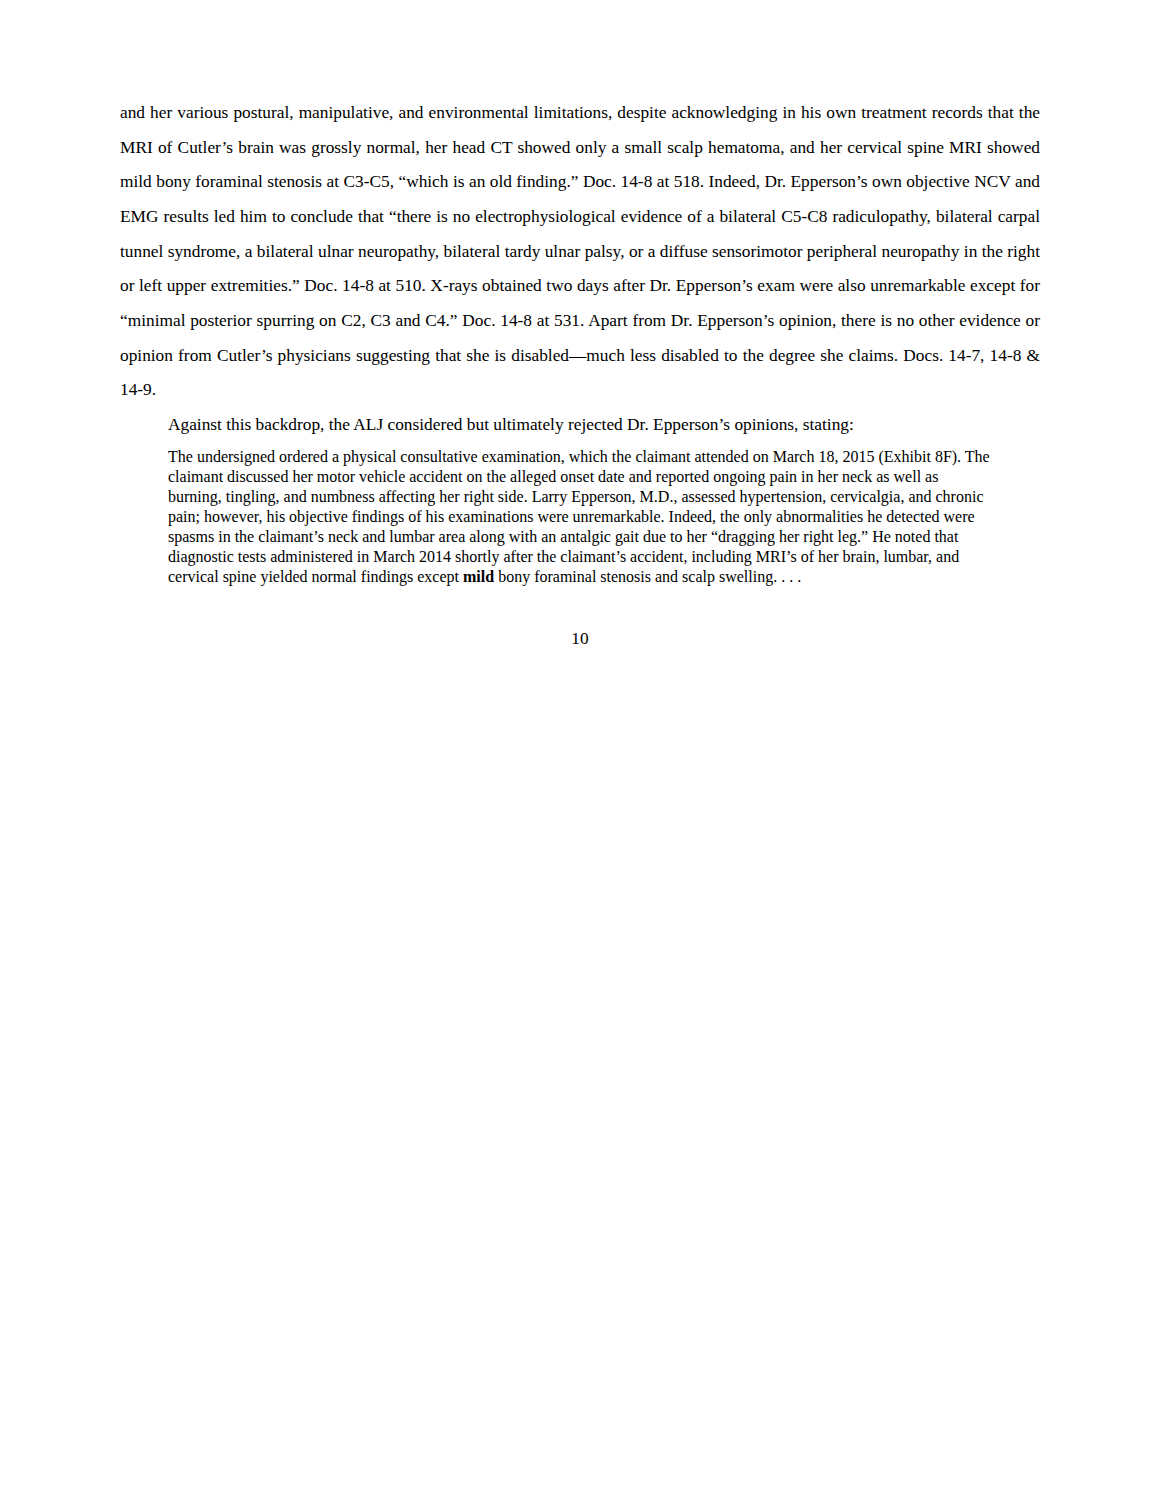and her various postural, manipulative, and environmental limitations, despite acknowledging in his own treatment records that the MRI of Cutler’s brain was grossly normal, her head CT showed only a small scalp hematoma, and her cervical spine MRI showed mild bony foraminal stenosis at C3-C5, “which is an old finding.” Doc. 14-8 at 518. Indeed, Dr. Epperson’s own objective NCV and EMG results led him to conclude that “there is no electrophysiological evidence of a bilateral C5-C8 radiculopathy, bilateral carpal tunnel syndrome, a bilateral ulnar neuropathy, bilateral tardy ulnar palsy, or a diffuse sensorimotor peripheral neuropathy in the right or left upper extremities.” Doc. 14-8 at 510. X-rays obtained two days after Dr. Epperson’s exam were also unremarkable except for “minimal posterior spurring on C2, C3 and C4.” Doc. 14-8 at 531. Apart from Dr. Epperson’s opinion, there is no other evidence or opinion from Cutler’s physicians suggesting that she is disabled—much less disabled to the degree she claims. Docs. 14-7, 14-8 & 14-9.
Against this backdrop, the ALJ considered but ultimately rejected Dr. Epperson’s opinions, stating:
The undersigned ordered a physical consultative examination, which the claimant attended on March 18, 2015 (Exhibit 8F). The claimant discussed her motor vehicle accident on the alleged onset date and reported ongoing pain in her neck as well as burning, tingling, and numbness affecting her right side. Larry Epperson, M.D., assessed hypertension, cervicalgia, and chronic pain; however, his objective findings of his examinations were unremarkable. Indeed, the only abnormalities he detected were spasms in the claimant’s neck and lumbar area along with an antalgic gait due to her “dragging her right leg.” He noted that diagnostic tests administered in March 2014 shortly after the claimant’s accident, including MRI’s of her brain, lumbar, and cervical spine yielded normal findings except mild bony foraminal stenosis and scalp swelling. . . .
10